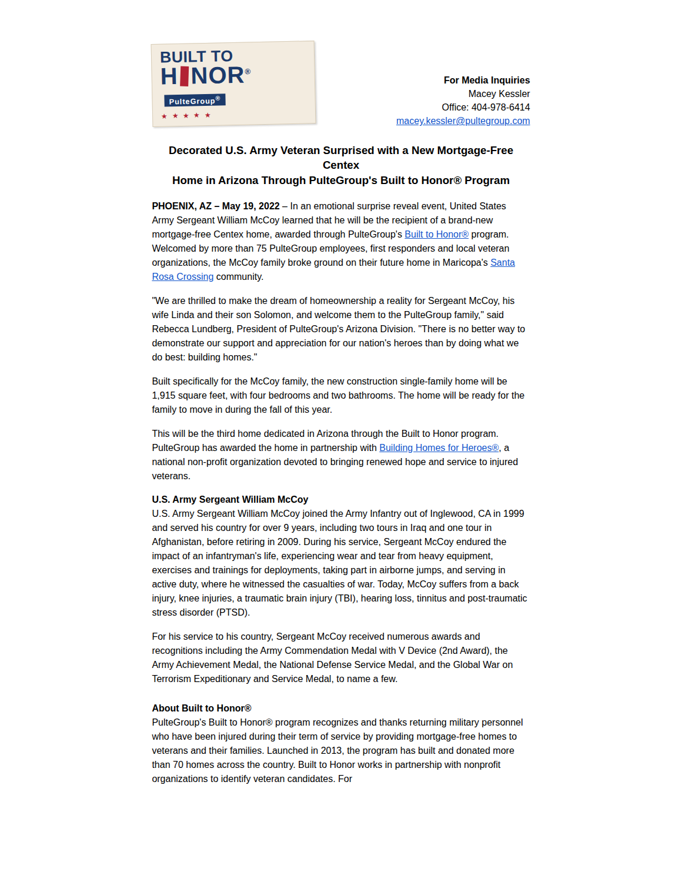BUILT TO
H NOR®PulteGroup®
★ ★ ★ ★ ★
For Media Inquiries
Macey Kessler
Office: 404-978-6414
macey.kessler@pultegroup.com
Decorated U.S. Army Veteran Surprised with a New Mortgage-Free Centex
Home in Arizona Through PulteGroup's Built to Honor® Program
PHOENIX, AZ – May 19, 2022 – In an emotional surprise reveal event, United States Army Sergeant William McCoy learned that he will be the recipient of a brand-new mortgage-free Centex home, awarded through PulteGroup's Built to Honor® program. Welcomed by more than 75 PulteGroup employees, first responders and local veteran organizations, the McCoy family broke ground on their future home in Maricopa's Santa Rosa Crossing community.
"We are thrilled to make the dream of homeownership a reality for Sergeant McCoy, his wife Linda and their son Solomon, and welcome them to the PulteGroup family," said Rebecca Lundberg, President of PulteGroup's Arizona Division. "There is no better way to demonstrate our support and appreciation for our nation's heroes than by doing what we do best: building homes."
Built specifically for the McCoy family, the new construction single-family home will be 1,915 square feet, with four bedrooms and two bathrooms. The home will be ready for the family to move in during the fall of this year.
This will be the third home dedicated in Arizona through the Built to Honor program. PulteGroup has awarded the home in partnership with Building Homes for Heroes®, a national non-profit organization devoted to bringing renewed hope and service to injured veterans.
U.S. Army Sergeant William McCoy
U.S. Army Sergeant William McCoy joined the Army Infantry out of Inglewood, CA in 1999 and served his country for over 9 years, including two tours in Iraq and one tour in Afghanistan, before retiring in 2009. During his service, Sergeant McCoy endured the impact of an infantryman's life, experiencing wear and tear from heavy equipment, exercises and trainings for deployments, taking part in airborne jumps, and serving in active duty, where he witnessed the casualties of war. Today, McCoy suffers from a back injury, knee injuries, a traumatic brain injury (TBI), hearing loss, tinnitus and post-traumatic stress disorder (PTSD).
For his service to his country, Sergeant McCoy received numerous awards and recognitions including the Army Commendation Medal with V Device (2nd Award), the Army Achievement Medal, the National Defense Service Medal, and the Global War on Terrorism Expeditionary and Service Medal, to name a few.
About Built to Honor®
PulteGroup's Built to Honor® program recognizes and thanks returning military personnel who have been injured during their term of service by providing mortgage-free homes to veterans and their families. Launched in 2013, the program has built and donated more than 70 homes across the country. Built to Honor works in partnership with nonprofit organizations to identify veteran candidates. For